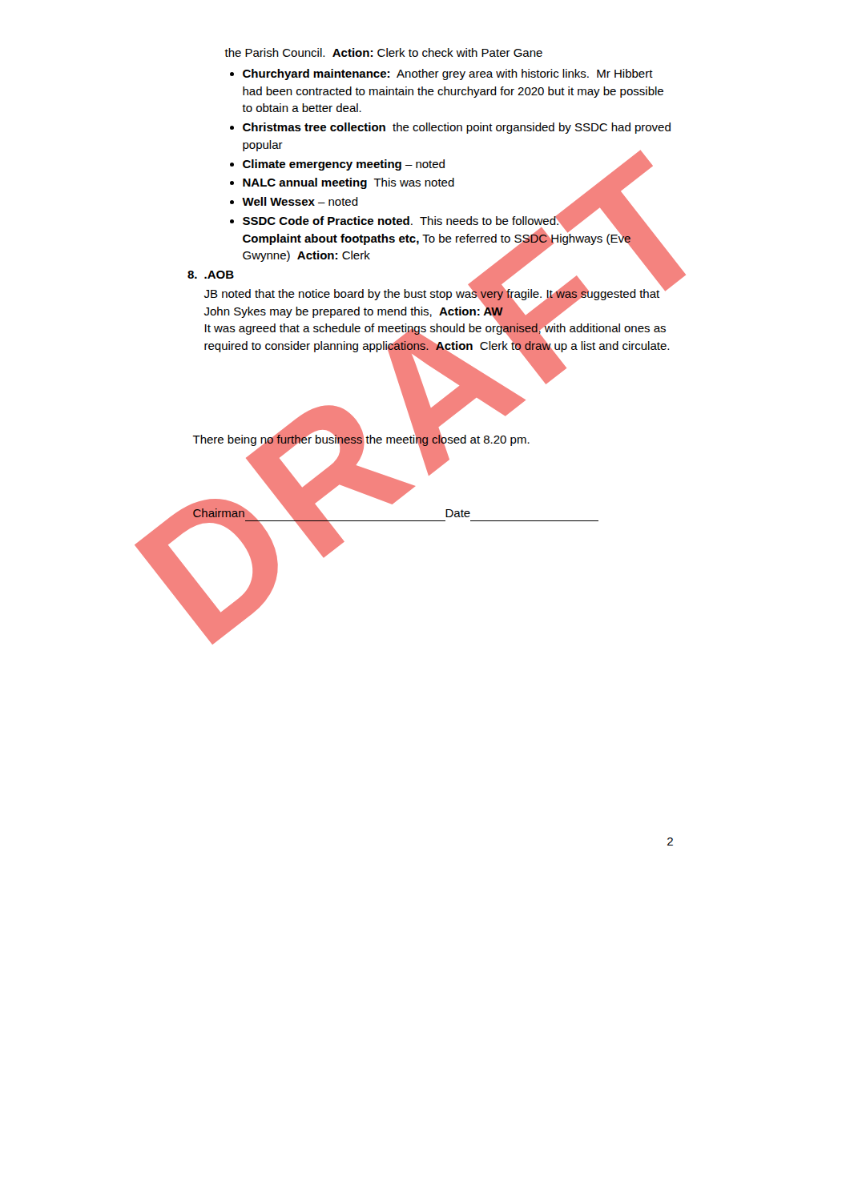DRAFT
the Parish Council. Action: Clerk to check with Pater Gane
Churchyard maintenance: Another grey area with historic links. Mr Hibbert had been contracted to maintain the churchyard for 2020 but it may be possible to obtain a better deal.
Christmas tree collection the collection point organsided by SSDC had proved popular
Climate emergency meeting – noted
NALC annual meeting This was noted
Well Wessex – noted
SSDC Code of Practice noted. This needs to be followed.
Complaint about footpaths etc, To be referred to SSDC Highways (Eve Gwynne) Action: Clerk
8.
.AOB
JB noted that the notice board by the bust stop was very fragile. It was suggested that John Sykes may be prepared to mend this, Action: AW
It was agreed that a schedule of meetings should be organised, with additional ones as required to consider planning applications. Action Clerk to draw up a list and circulate.
There being no further business the meeting closed at 8.20 pm.
Chairman Date
2